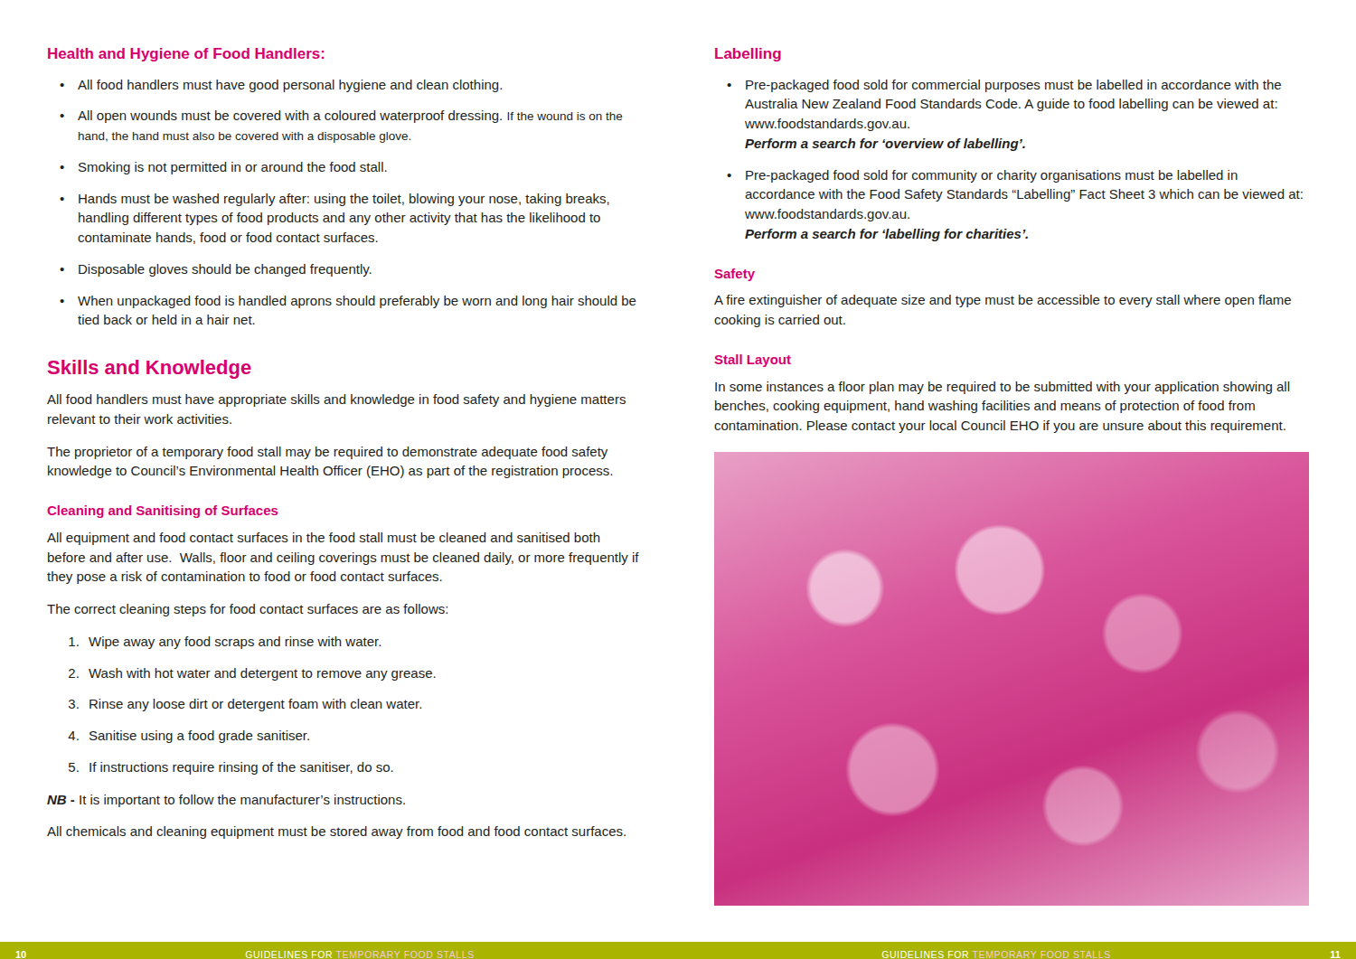Health and Hygiene of Food Handlers:
All food handlers must have good personal hygiene and clean clothing.
All open wounds must be covered with a coloured waterproof dressing. If the wound is on the hand, the hand must also be covered with a disposable glove.
Smoking is not permitted in or around the food stall.
Hands must be washed regularly after: using the toilet, blowing your nose, taking breaks, handling different types of food products and any other activity that has the likelihood to contaminate hands, food or food contact surfaces.
Disposable gloves should be changed frequently.
When unpackaged food is handled aprons should preferably be worn and long hair should be tied back or held in a hair net.
Skills and Knowledge
All food handlers must have appropriate skills and knowledge in food safety and hygiene matters relevant to their work activities.
The proprietor of a temporary food stall may be required to demonstrate adequate food safety knowledge to Council’s Environmental Health Officer (EHO) as part of the registration process.
Cleaning and Sanitising of Surfaces
All equipment and food contact surfaces in the food stall must be cleaned and sanitised both before and after use. Walls, floor and ceiling coverings must be cleaned daily, or more frequently if they pose a risk of contamination to food or food contact surfaces.
The correct cleaning steps for food contact surfaces are as follows:
Wipe away any food scraps and rinse with water.
Wash with hot water and detergent to remove any grease.
Rinse any loose dirt or detergent foam with clean water.
Sanitise using a food grade sanitiser.
If instructions require rinsing of the sanitiser, do so.
NB - It is important to follow the manufacturer’s instructions.
All chemicals and cleaning equipment must be stored away from food and food contact surfaces.
10
Guidelines for Temporary Food Stalls
Labelling
Pre-packaged food sold for commercial purposes must be labelled in accordance with the Australia New Zealand Food Standards Code. A guide to food labelling can be viewed at: www.foodstandards.gov.au.
Perform a search for ‘overview of labelling’.
Pre-packaged food sold for community or charity organisations must be labelled in accordance with the Food Safety Standards “Labelling” Fact Sheet 3 which can be viewed at: www.foodstandards.gov.au.
Perform a search for ‘labelling for charities’.
Safety
A fire extinguisher of adequate size and type must be accessible to every stall where open flame cooking is carried out.
Stall Layout
In some instances a floor plan may be required to be submitted with your application showing all benches, cooking equipment, hand washing facilities and means of protection of food from contamination. Please contact your local Council EHO if you are unsure about this requirement.
Guidelines for Temporary Food Stalls
11